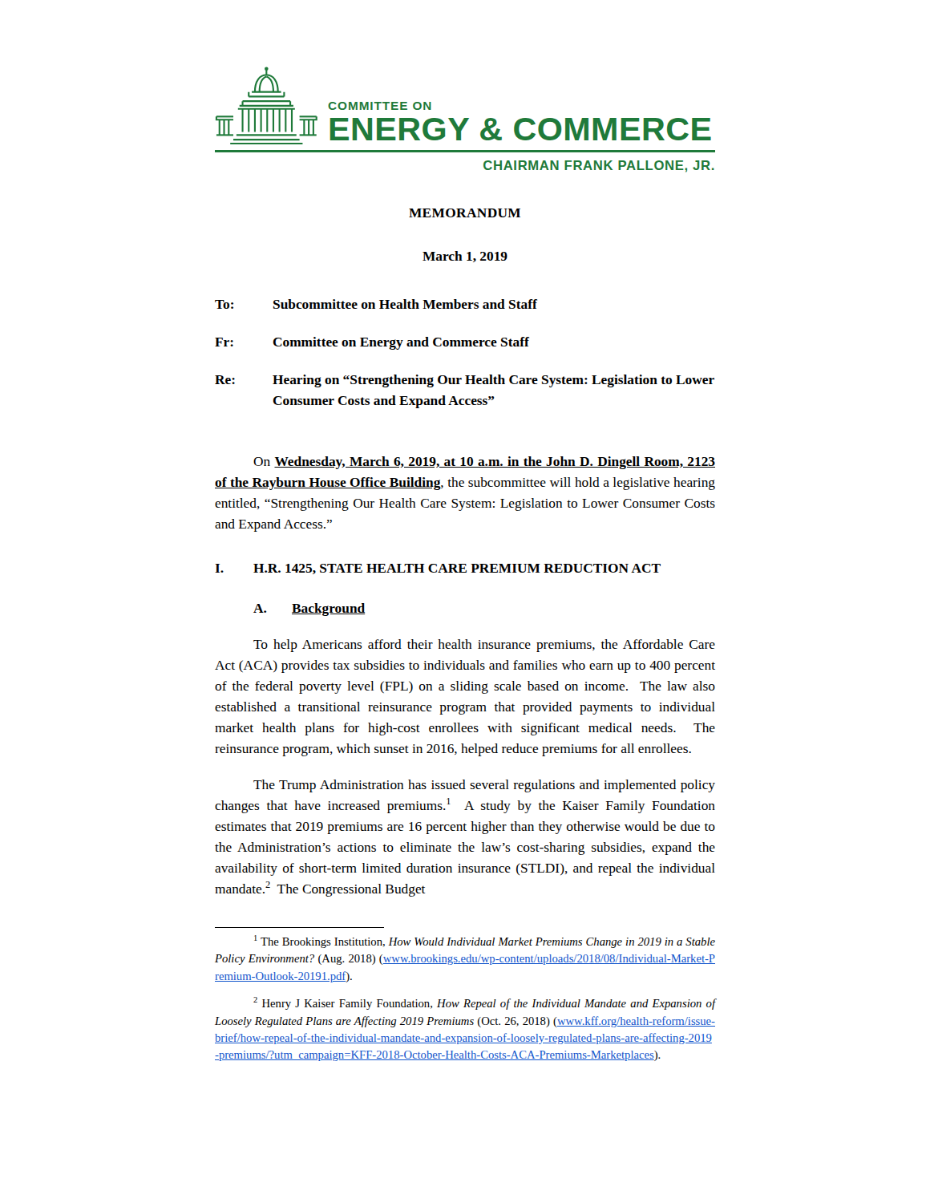COMMITTEE ON
ENERGY & COMMERCE
CHAIRMAN FRANK PALLONE, JR.
MEMORANDUM
March 1, 2019
| To: | Subcommittee on Health Members and Staff |
| Fr: | Committee on Energy and Commerce Staff |
| Re: | Hearing on “Strengthening Our Health Care System: Legislation to Lower Consumer Costs and Expand Access” |
On Wednesday, March 6, 2019, at 10 a.m. in the John D. Dingell Room, 2123 of the Rayburn House Office Building, the subcommittee will hold a legislative hearing entitled, “Strengthening Our Health Care System: Legislation to Lower Consumer Costs and Expand Access.”
I. H.R. 1425, STATE HEALTH CARE PREMIUM REDUCTION ACT
A. Background
To help Americans afford their health insurance premiums, the Affordable Care Act (ACA) provides tax subsidies to individuals and families who earn up to 400 percent of the federal poverty level (FPL) on a sliding scale based on income. The law also established a transitional reinsurance program that provided payments to individual market health plans for high-cost enrollees with significant medical needs. The reinsurance program, which sunset in 2016, helped reduce premiums for all enrollees.
The Trump Administration has issued several regulations and implemented policy changes that have increased premiums.1 A study by the Kaiser Family Foundation estimates that 2019 premiums are 16 percent higher than they otherwise would be due to the Administration’s actions to eliminate the law’s cost-sharing subsidies, expand the availability of short-term limited duration insurance (STLDI), and repeal the individual mandate.2 The Congressional Budget
1 The Brookings Institution, How Would Individual Market Premiums Change in 2019 in a Stable Policy Environment? (Aug. 2018) (www.brookings.edu/wp-content/uploads/2018/08/Individual-Market-Premium-Outlook-20191.pdf).
2 Henry J Kaiser Family Foundation, How Repeal of the Individual Mandate and Expansion of Loosely Regulated Plans are Affecting 2019 Premiums (Oct. 26, 2018) (www.kff.org/health-reform/issue-brief/how-repeal-of-the-individual-mandate-and-expansion-of-loosely-regulated-plans-are-affecting-2019-premiums/?utm_campaign=KFF-2018-October-Health-Costs-ACA-Premiums-Marketplaces).